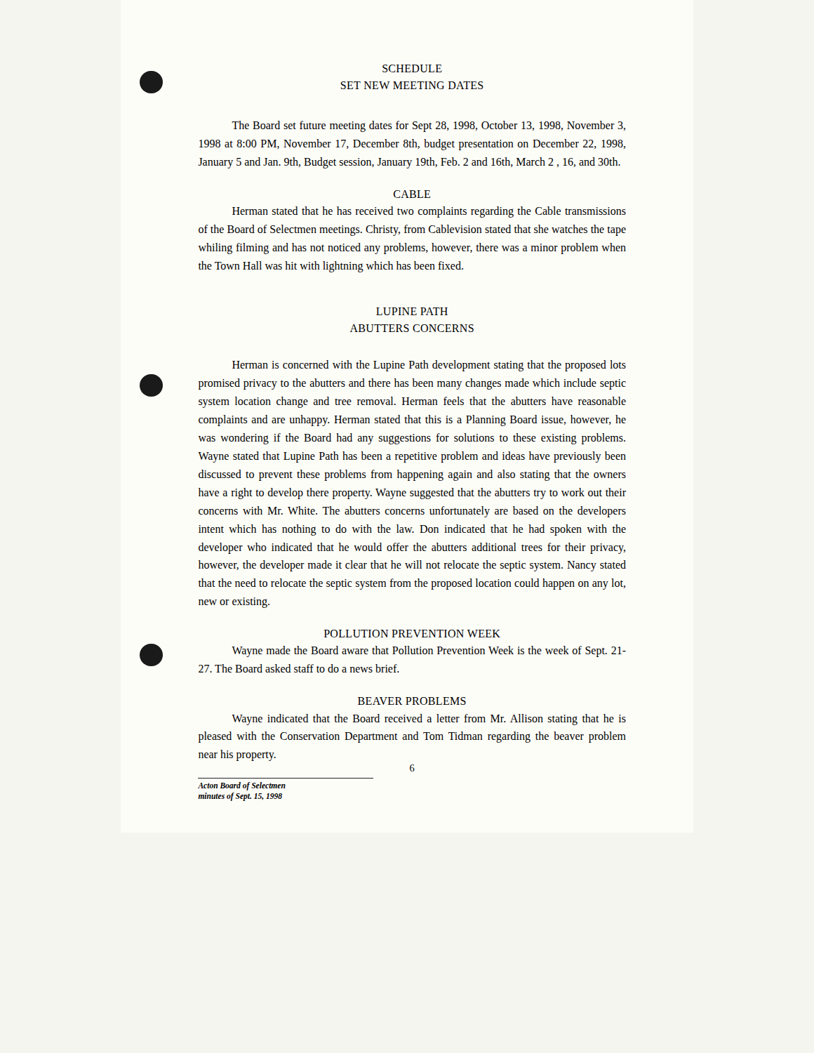SCHEDULE
SET NEW MEETING DATES
The Board set future meeting dates for Sept 28, 1998, October 13, 1998, November 3, 1998 at 8:00 PM, November 17, December 8th, budget presentation on December 22, 1998, January 5 and Jan. 9th, Budget session, January 19th, Feb. 2 and 16th, March 2 , 16, and 30th.
CABLE
Herman stated that he has received two complaints regarding the Cable transmissions of the Board of Selectmen meetings. Christy, from Cablevision stated that she watches the tape whiling filming and has not noticed any problems, however, there was a minor problem when the Town Hall was hit with lightning which has been fixed.
LUPINE PATH
ABUTTERS CONCERNS
Herman is concerned with the Lupine Path development stating that the proposed lots promised privacy to the abutters and there has been many changes made which include septic system location change and tree removal. Herman feels that the abutters have reasonable complaints and are unhappy. Herman stated that this is a Planning Board issue, however, he was wondering if the Board had any suggestions for solutions to these existing problems. Wayne stated that Lupine Path has been a repetitive problem and ideas have previously been discussed to prevent these problems from happening again and also stating that the owners have a right to develop there property. Wayne suggested that the abutters try to work out their concerns with Mr. White. The abutters concerns unfortunately are based on the developers intent which has nothing to do with the law. Don indicated that he had spoken with the developer who indicated that he would offer the abutters additional trees for their privacy, however, the developer made it clear that he will not relocate the septic system. Nancy stated that the need to relocate the septic system from the proposed location could happen on any lot, new or existing.
POLLUTION PREVENTION WEEK
Wayne made the Board aware that Pollution Prevention Week is the week of Sept. 21-27. The Board asked staff to do a news brief.
BEAVER PROBLEMS
Wayne indicated that the Board received a letter from Mr. Allison stating that he is pleased with the Conservation Department and Tom Tidman regarding the beaver problem near his property.
6
Acton Board of Selectmen
minutes of Sept. 15, 1998